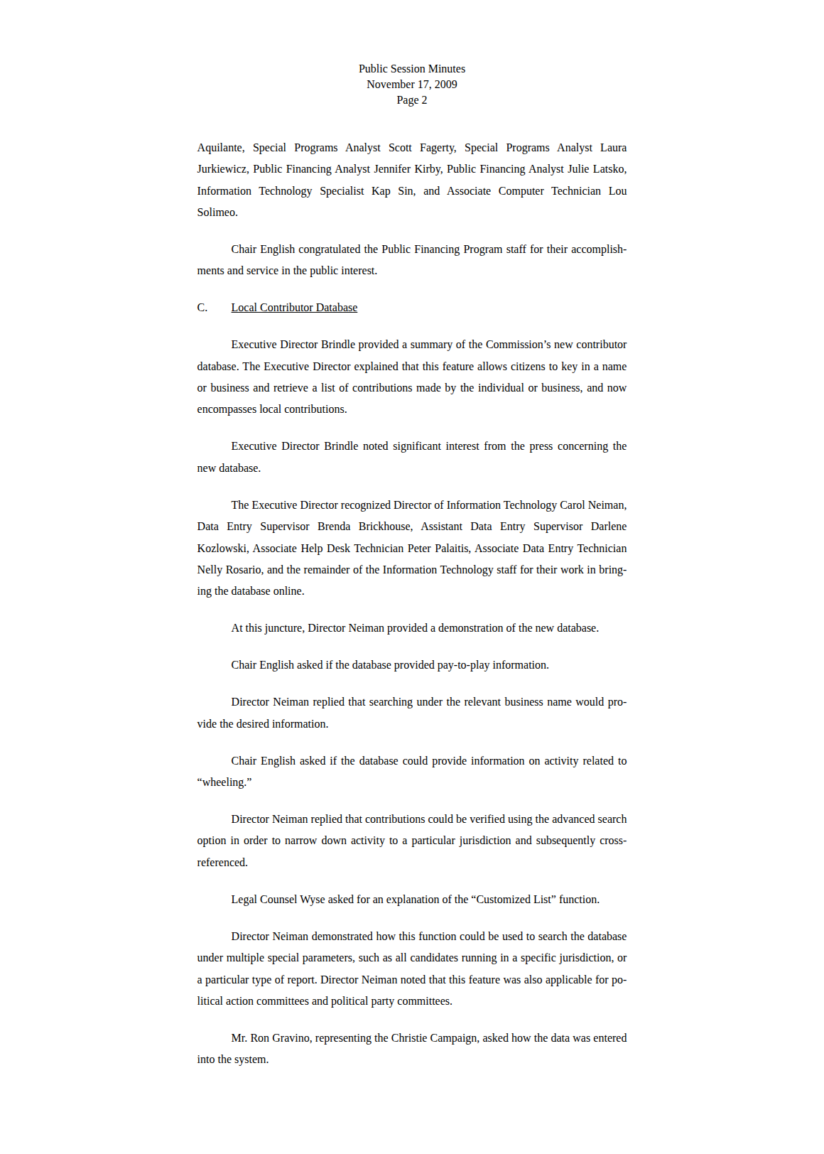Public Session Minutes
November 17, 2009
Page 2
Aquilante, Special Programs Analyst Scott Fagerty, Special Programs Analyst Laura Jurkiewicz, Public Financing Analyst Jennifer Kirby, Public Financing Analyst Julie Latsko, Information Technology Specialist Kap Sin, and Associate Computer Technician Lou Solimeo.
Chair English congratulated the Public Financing Program staff for their accomplishments and service in the public interest.
C. Local Contributor Database
Executive Director Brindle provided a summary of the Commission’s new contributor database. The Executive Director explained that this feature allows citizens to key in a name or business and retrieve a list of contributions made by the individual or business, and now encompasses local contributions.
Executive Director Brindle noted significant interest from the press concerning the new database.
The Executive Director recognized Director of Information Technology Carol Neiman, Data Entry Supervisor Brenda Brickhouse, Assistant Data Entry Supervisor Darlene Kozlowski, Associate Help Desk Technician Peter Palaitis, Associate Data Entry Technician Nelly Rosario, and the remainder of the Information Technology staff for their work in bringing the database online.
At this juncture, Director Neiman provided a demonstration of the new database.
Chair English asked if the database provided pay-to-play information.
Director Neiman replied that searching under the relevant business name would provide the desired information.
Chair English asked if the database could provide information on activity related to “wheeling.”
Director Neiman replied that contributions could be verified using the advanced search option in order to narrow down activity to a particular jurisdiction and subsequently cross-referenced.
Legal Counsel Wyse asked for an explanation of the “Customized List” function.
Director Neiman demonstrated how this function could be used to search the database under multiple special parameters, such as all candidates running in a specific jurisdiction, or a particular type of report. Director Neiman noted that this feature was also applicable for political action committees and political party committees.
Mr. Ron Gravino, representing the Christie Campaign, asked how the data was entered into the system.